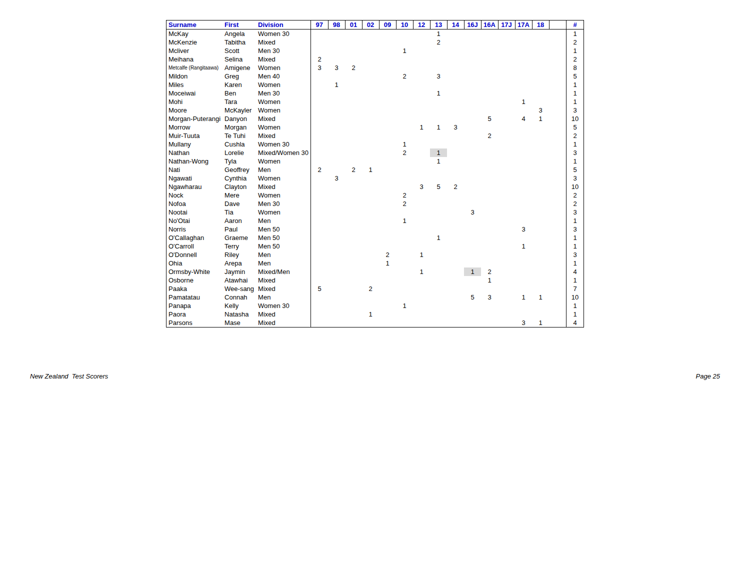| Surname | First | Division | 97 | 98 | 01 | 02 | 09 | 10 | 12 | 13 | 14 | 16J | 16A | 17J | 17A | 18 | | # |
| --- | --- | --- | --- | --- | --- | --- | --- | --- | --- | --- | --- | --- | --- | --- | --- | --- | --- | --- |
| McKay | Angela | Women 30 | | | | | | | | 1 | | | | | | | | 1 |
| McKenzie | Tabitha | Mixed | | | | | | | | 2 | | | | | | | | 2 |
| Mcliver | Scott | Men 30 | | | | | | 1 | | | | | | | | | | 1 |
| Meihana | Selina | Mixed | 2 | | | | | | | | | | | | | | | 2 |
| Metcalfe (Rangitaawa) | Amigene | Women | 3 | 3 | 2 | | | | | | | | | | | | | 8 |
| Mildon | Greg | Men 40 | | | | | | 2 | | 3 | | | | | | | | 5 |
| Miles | Karen | Women | | 1 | | | | | | | | | | | | | | 1 |
| Moceiwai | Ben | Men 30 | | | | | | | | 1 | | | | | | | | 1 |
| Mohi | Tara | Women | | | | | | | | | | | | | 1 | | | 1 |
| Moore | McKayler | Women | | | | | | | | | | | | | | 3 | | 3 |
| Morgan-Puterangi | Danyon | Mixed | | | | | | | | | | | 5 | | 4 | 1 | | 10 |
| Morrow | Morgan | Women | | | | | | | 1 | 1 | 3 | | | | | | | 5 |
| Muir-Tuuta | Te Tuhi | Mixed | | | | | | | | | | | 2 | | | | | 2 |
| Mullany | Cushla | Women 30 | | | | | | 1 | | | | | | | | | | 1 |
| Nathan | Lorelie | Mixed/Women 30 | | | | | | 2 | | 1 | | | | | | | | 3 |
| Nathan-Wong | Tyla | Women | | | | | | | | 1 | | | | | | | | 1 |
| Nati | Geoffrey | Men | 2 | | 2 | 1 | | | | | | | | | | | | 5 |
| Ngawati | Cynthia | Women | | 3 | | | | | | | | | | | | | | 3 |
| Ngawharau | Clayton | Mixed | | | | | | | 3 | 5 | 2 | | | | | | | 10 |
| Nock | Mere | Women | | | | | | 2 | | | | | | | | | | 2 |
| Nofoa | Dave | Men 30 | | | | | | 2 | | | | | | | | | | 2 |
| Nootai | Tia | Women | | | | | | | | | | 3 | | | | | | 3 |
| No'Otai | Aaron | Men | | | | | | 1 | | | | | | | | | | 1 |
| Norris | Paul | Men 50 | | | | | | | | | | | | | 3 | | | 3 |
| O'Callaghan | Graeme | Men 50 | | | | | | | | 1 | | | | | | | | 1 |
| O'Carroll | Terry | Men 50 | | | | | | | | | | | | | 1 | | | 1 |
| O'Donnell | Riley | Men | | | | | 2 | | 1 | | | | | | | | | 3 |
| Ohia | Arepa | Men | | | | | 1 | | | | | | | | | | | 1 |
| Ormsby-White | Jaymin | Mixed/Men | | | | | | | 1 | | | 1 | 2 | | | | | 4 |
| Osborne | Atawhai | Mixed | | | | | | | | | | | 1 | | | | | 1 |
| Paaka | Wee-sang | Mixed | 5 | | | 2 | | | | | | | | | | | | 7 |
| Pamatatau | Connah | Men | | | | | | | | | | 5 | 3 | | 1 | 1 | | 10 |
| Panapa | Kelly | Women 30 | | | | | | 1 | | | | | | | | | | 1 |
| Paora | Natasha | Mixed | | | | 1 | | | | | | | | | | | | 1 |
| Parsons | Mase | Mixed | | | | | | | | | | | | | 3 | 1 | | 4 |
New Zealand Test Scorers Page 25